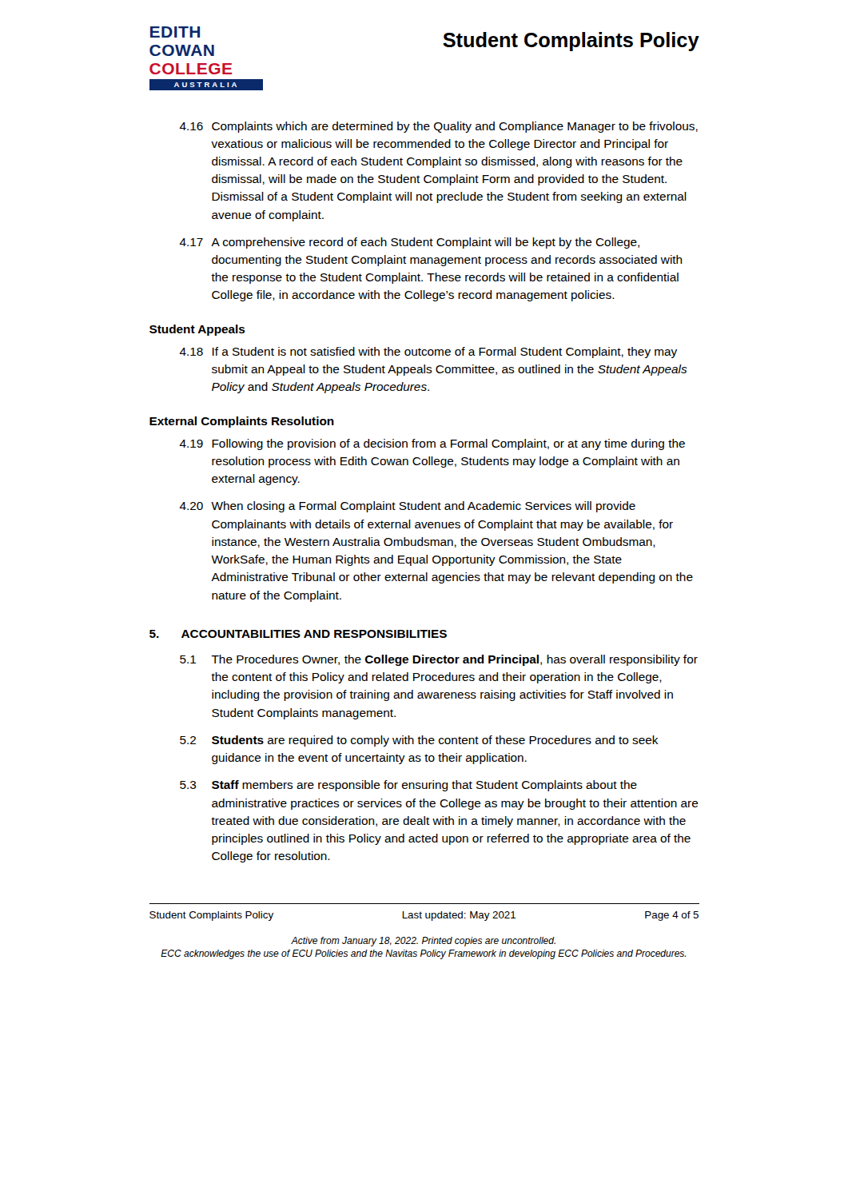EDITH COWAN COLLEGE AUSTRALIA
Student Complaints Policy
4.16
Complaints which are determined by the Quality and Compliance Manager to be frivolous, vexatious or malicious will be recommended to the College Director and Principal for dismissal. A record of each Student Complaint so dismissed, along with reasons for the dismissal, will be made on the Student Complaint Form and provided to the Student. Dismissal of a Student Complaint will not preclude the Student from seeking an external avenue of complaint.
4.17
A comprehensive record of each Student Complaint will be kept by the College, documenting the Student Complaint management process and records associated with the response to the Student Complaint. These records will be retained in a confidential College file, in accordance with the College’s record management policies.
Student Appeals
4.18
If a Student is not satisfied with the outcome of a Formal Student Complaint, they may submit an Appeal to the Student Appeals Committee, as outlined in the Student Appeals Policy and Student Appeals Procedures.
External Complaints Resolution
4.19
Following the provision of a decision from a Formal Complaint, or at any time during the resolution process with Edith Cowan College, Students may lodge a Complaint with an external agency.
4.20
When closing a Formal Complaint Student and Academic Services will provide Complainants with details of external avenues of Complaint that may be available, for instance, the Western Australia Ombudsman, the Overseas Student Ombudsman, WorkSafe, the Human Rights and Equal Opportunity Commission, the State Administrative Tribunal or other external agencies that may be relevant depending on the nature of the Complaint.
5.
ACCOUNTABILITIES AND RESPONSIBILITIES
5.1
The Procedures Owner, the College Director and Principal, has overall responsibility for the content of this Policy and related Procedures and their operation in the College, including the provision of training and awareness raising activities for Staff involved in Student Complaints management.
5.2
Students are required to comply with the content of these Procedures and to seek guidance in the event of uncertainty as to their application.
5.3
Staff members are responsible for ensuring that Student Complaints about the administrative practices or services of the College as may be brought to their attention are treated with due consideration, are dealt with in a timely manner, in accordance with the principles outlined in this Policy and acted upon or referred to the appropriate area of the College for resolution.
Student Complaints Policy
Last updated: May 2021
Page 4 of 5
Active from January 18, 2022. Printed copies are uncontrolled.
ECC acknowledges the use of ECU Policies and the Navitas Policy Framework in developing ECC Policies and Procedures.